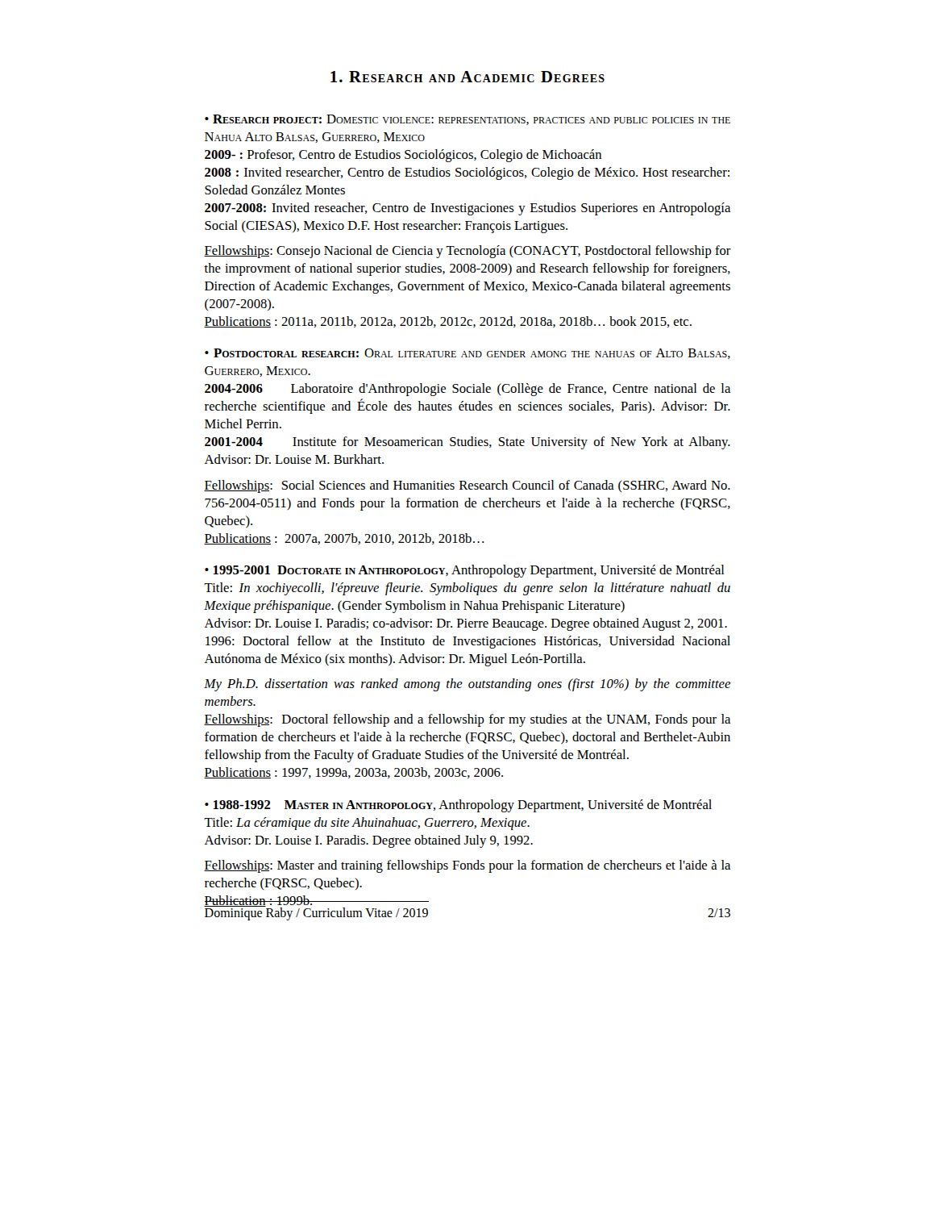1. Research and Academic Degrees
• Research project: Domestic violence: representations, practices and public policies in the Nahua Alto Balsas, Guerrero, Mexico
2009- : Profesor, Centro de Estudios Sociológicos, Colegio de Michoacán
2008 : Invited researcher, Centro de Estudios Sociológicos, Colegio de México. Host researcher: Soledad González Montes
2007-2008: Invited reseacher, Centro de Investigaciones y Estudios Superiores en Antropología Social (CIESAS), Mexico D.F. Host researcher: François Lartigues.
Fellowships: Consejo Nacional de Ciencia y Tecnología (CONACYT, Postdoctoral fellowship for the improvment of national superior studies, 2008-2009) and Research fellowship for foreigners, Direction of Academic Exchanges, Government of Mexico, Mexico-Canada bilateral agreements (2007-2008).
Publications : 2011a, 2011b, 2012a, 2012b, 2012c, 2012d, 2018a, 2018b… book 2015, etc.
• Postdoctoral research: Oral literature and gender among the nahuas of Alto Balsas, Guerrero, Mexico.
2004-2006 Laboratoire d'Anthropologie Sociale (Collège de France, Centre national de la recherche scientifique and École des hautes études en sciences sociales, Paris). Advisor: Dr. Michel Perrin.
2001-2004 Institute for Mesoamerican Studies, State University of New York at Albany. Advisor: Dr. Louise M. Burkhart.
Fellowships: Social Sciences and Humanities Research Council of Canada (SSHRC, Award No. 756-2004-0511) and Fonds pour la formation de chercheurs et l'aide à la recherche (FQRSC, Quebec).
Publications : 2007a, 2007b, 2010, 2012b, 2018b…
• 1995-2001 Doctorate in Anthropology, Anthropology Department, Université de Montréal
Title: In xochiyecolli, l'épreuve fleurie. Symboliques du genre selon la littérature nahuatl du Mexique préhispanique. (Gender Symbolism in Nahua Prehispanic Literature)
Advisor: Dr. Louise I. Paradis; co-advisor: Dr. Pierre Beaucage. Degree obtained August 2, 2001.
1996: Doctoral fellow at the Instituto de Investigaciones Históricas, Universidad Nacional Autónoma de México (six months). Advisor: Dr. Miguel León-Portilla.
My Ph.D. dissertation was ranked among the outstanding ones (first 10%) by the committee members.
Fellowships: Doctoral fellowship and a fellowship for my studies at the UNAM, Fonds pour la formation de chercheurs et l'aide à la recherche (FQRSC, Quebec), doctoral and Berthelet-Aubin fellowship from the Faculty of Graduate Studies of the Université de Montréal.
Publications : 1997, 1999a, 2003a, 2003b, 2003c, 2006.
• 1988-1992 Master in Anthropology, Anthropology Department, Université de Montréal
Title: La céramique du site Ahuinahuac, Guerrero, Mexique.
Advisor: Dr. Louise I. Paradis. Degree obtained July 9, 1992.
Fellowships: Master and training fellowships Fonds pour la formation de chercheurs et l'aide à la recherche (FQRSC, Quebec).
Publication : 1999b.
Dominique Raby / Curriculum Vitae / 2019 2/13